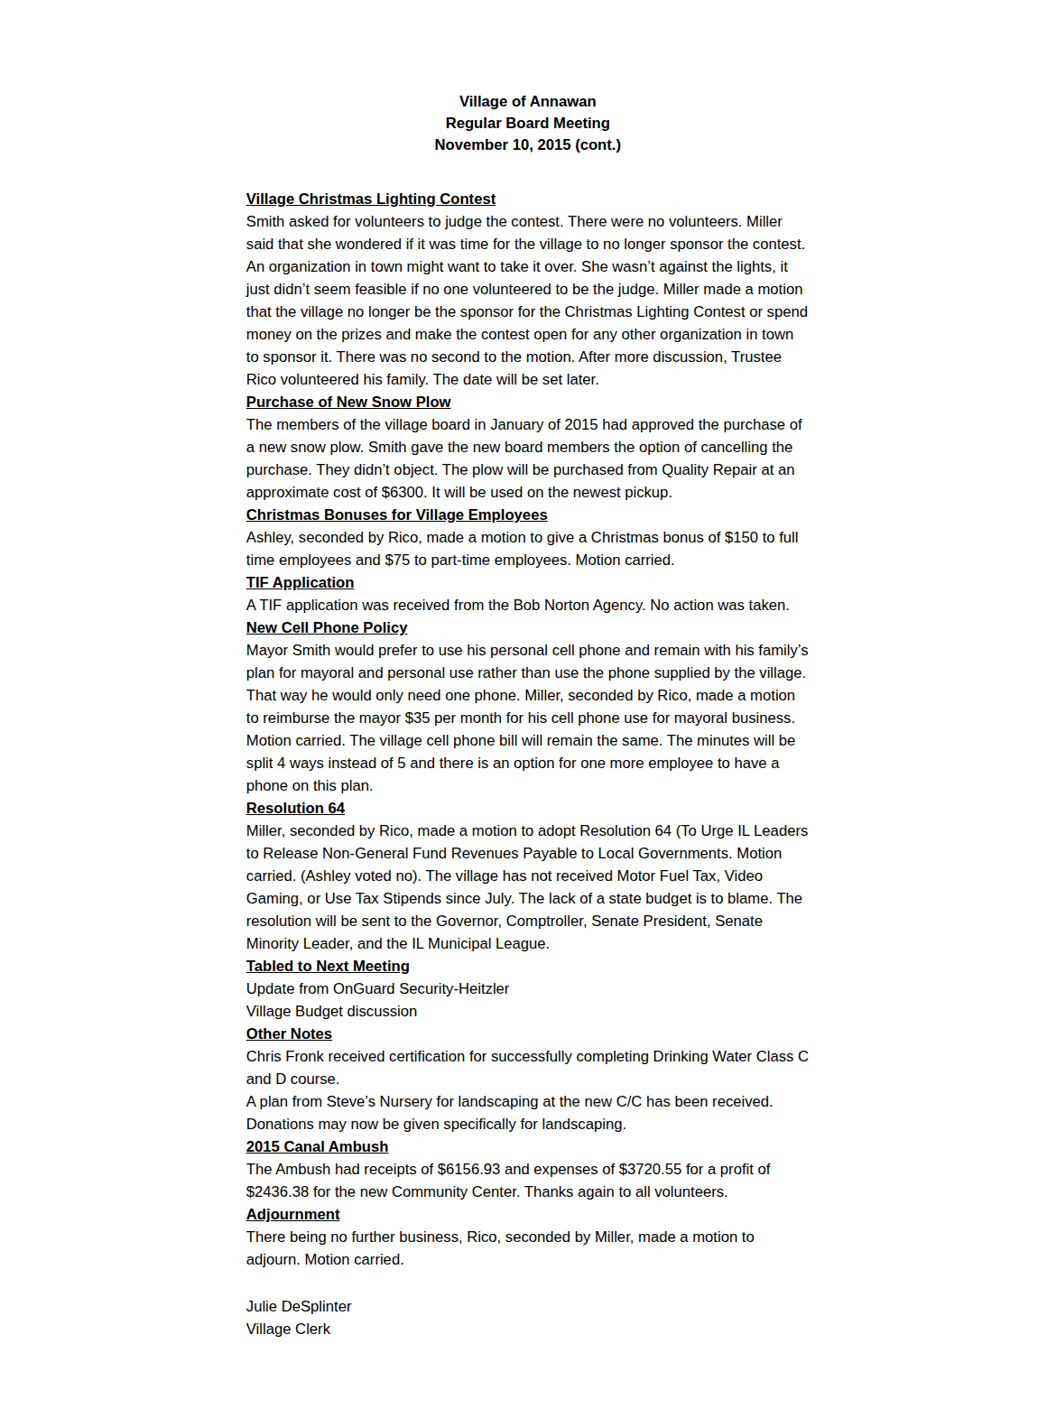Village of Annawan
Regular Board Meeting
November 10, 2015 (cont.)
Village Christmas Lighting Contest
Smith asked for volunteers to judge the contest. There were no volunteers. Miller said that she wondered if it was time for the village to no longer sponsor the contest. An organization in town might want to take it over. She wasn’t against the lights, it just didn’t seem feasible if no one volunteered to be the judge. Miller made a motion that the village no longer be the sponsor for the Christmas Lighting Contest or spend money on the prizes and make the contest open for any other organization in town to sponsor it. There was no second to the motion. After more discussion, Trustee Rico volunteered his family. The date will be set later.
Purchase of New Snow Plow
The members of the village board in January of 2015 had approved the purchase of a new snow plow. Smith gave the new board members the option of cancelling the purchase. They didn’t object. The plow will be purchased from Quality Repair at an approximate cost of $6300. It will be used on the newest pickup.
Christmas Bonuses for Village Employees
Ashley, seconded by Rico, made a motion to give a Christmas bonus of $150 to full time employees and $75 to part-time employees. Motion carried.
TIF Application
A TIF application was received from the Bob Norton Agency. No action was taken.
New Cell Phone Policy
Mayor Smith would prefer to use his personal cell phone and remain with his family’s plan for mayoral and personal use rather than use the phone supplied by the village. That way he would only need one phone. Miller, seconded by Rico, made a motion to reimburse the mayor $35 per month for his cell phone use for mayoral business. Motion carried. The village cell phone bill will remain the same. The minutes will be split 4 ways instead of 5 and there is an option for one more employee to have a phone on this plan.
Resolution 64
Miller, seconded by Rico, made a motion to adopt Resolution 64 (To Urge IL Leaders to Release Non-General Fund Revenues Payable to Local Governments. Motion carried. (Ashley voted no). The village has not received Motor Fuel Tax, Video Gaming, or Use Tax Stipends since July. The lack of a state budget is to blame. The resolution will be sent to the Governor, Comptroller, Senate President, Senate Minority Leader, and the IL Municipal League.
Tabled to Next Meeting
Update from OnGuard Security-Heitzler
Village Budget discussion
Other Notes
Chris Fronk received certification for successfully completing Drinking Water Class C and D course.
A plan from Steve’s Nursery for landscaping at the new C/C has been received. Donations may now be given specifically for landscaping.
2015 Canal Ambush
The Ambush had receipts of $6156.93 and expenses of $3720.55 for a profit of $2436.38 for the new Community Center. Thanks again to all volunteers.
Adjournment
There being no further business, Rico, seconded by Miller, made a motion to adjourn. Motion carried.
Julie DeSplinter
Village Clerk